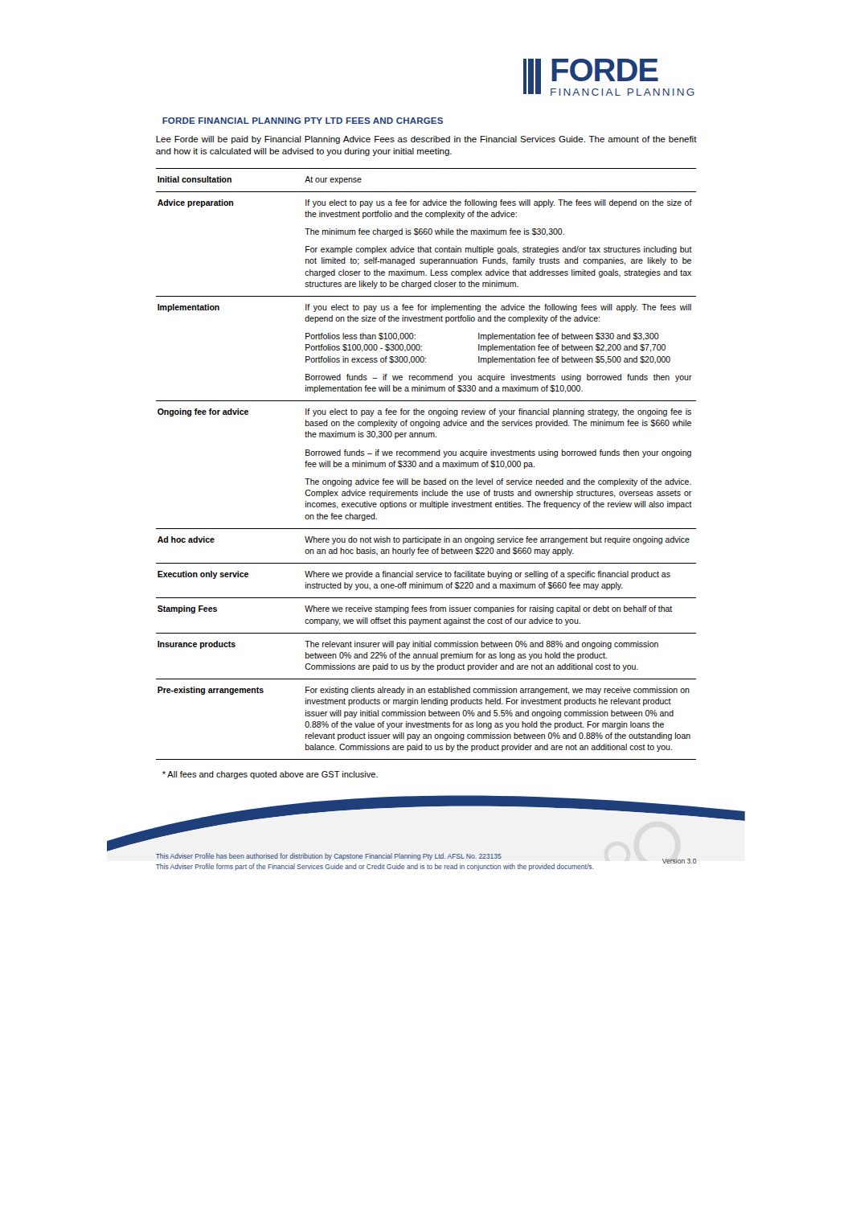FORDE
FINANCIAL PLANNING
FORDE FINANCIAL PLANNING PTY LTD FEES AND CHARGES
Lee Forde will be paid by Financial Planning Advice Fees as described in the Financial Services Guide. The amount of the benefit and how it is calculated will be advised to you during your initial meeting.
| Initial consultation | At our expense |
| Advice preparation | If you elect to pay us a fee for advice the following fees will apply. The fees will depend on the size of the investment portfolio and the complexity of the advice: The minimum fee charged is $660 while the maximum fee is $30,300. For example complex advice that contain multiple goals, strategies and/or tax structures including but not limited to; self-managed superannuation Funds, family trusts and companies, are likely to be charged closer to the maximum. Less complex advice that addresses limited goals, strategies and tax structures are likely to be charged closer to the minimum. |
| Implementation | If you elect to pay us a fee for implementing the advice the following fees will apply. The fees will depend on the size of the investment portfolio and the complexity of the advice: Portfolios less than $100,000: Implementation fee of between $330 and $3,300 Portfolios $100,000 - $300,000: Implementation fee of between $2,200 and $7,700 Portfolios in excess of $300,000: Implementation fee of between $5,500 and $20,000 Borrowed funds – if we recommend you acquire investments using borrowed funds then your implementation fee will be a minimum of $330 and a maximum of $10,000. |
| Ongoing fee for advice | If you elect to pay a fee for the ongoing review of your financial planning strategy, the ongoing fee is based on the complexity of ongoing advice and the services provided. The minimum fee is $660 while the maximum is 30,300 per annum. Borrowed funds – if we recommend you acquire investments using borrowed funds then your ongoing fee will be a minimum of $330 and a maximum of $10,000 pa. The ongoing advice fee will be based on the level of service needed and the complexity of the advice. Complex advice requirements include the use of trusts and ownership structures, overseas assets or incomes, executive options or multiple investment entities. The frequency of the review will also impact on the fee charged. |
| Ad hoc advice | Where you do not wish to participate in an ongoing service fee arrangement but require ongoing advice on an ad hoc basis, an hourly fee of between $220 and $660 may apply. |
| Execution only service | Where we provide a financial service to facilitate buying or selling of a specific financial product as instructed by you, a one-off minimum of $220 and a maximum of $660 fee may apply. |
| Stamping Fees | Where we receive stamping fees from issuer companies for raising capital or debt on behalf of that company, we will offset this payment against the cost of our advice to you. |
| Insurance products | The relevant insurer will pay initial commission between 0% and 88% and ongoing commission between 0% and 22% of the annual premium for as long as you hold the product. Commissions are paid to us by the product provider and are not an additional cost to you. |
| Pre-existing arrangements | For existing clients already in an established commission arrangement, we may receive commission on investment products or margin lending products held. For investment products he relevant product issuer will pay initial commission between 0% and 5.5% and ongoing commission between 0% and 0.88% of the value of your investments for as long as you hold the product. For margin loans the relevant product issuer will pay an ongoing commission between 0% and 0.88% of the outstanding loan balance. Commissions are paid to us by the product provider and are not an additional cost to you. |
* All fees and charges quoted above are GST inclusive.
Version 3.0 This Adviser Profile has been authorised for distribution by Capstone Financial Planning Pty Ltd. AFSL No. 223135 This Adviser Profile forms part of the Financial Services Guide and or Credit Guide and is to be read in conjunction with the provided document/s.